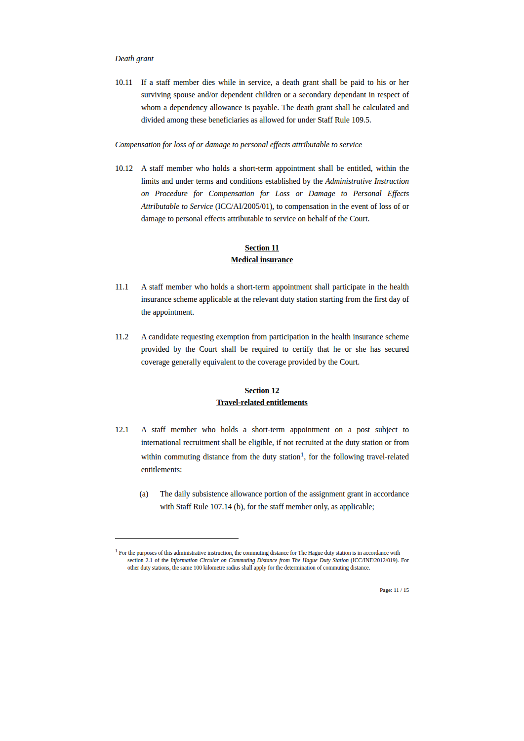Death grant
10.11
If a staff member dies while in service, a death grant shall be paid to his or her surviving spouse and/or dependent children or a secondary dependant in respect of whom a dependency allowance is payable. The death grant shall be calculated and divided among these beneficiaries as allowed for under Staff Rule 109.5.
Compensation for loss of or damage to personal effects attributable to service
10.12
A staff member who holds a short-term appointment shall be entitled, within the limits and under terms and conditions established by the Administrative Instruction on Procedure for Compensation for Loss or Damage to Personal Effects Attributable to Service (ICC/AI/2005/01), to compensation in the event of loss of or damage to personal effects attributable to service on behalf of the Court.
Section 11
Medical insurance
11.1
A staff member who holds a short-term appointment shall participate in the health insurance scheme applicable at the relevant duty station starting from the first day of the appointment.
11.2
A candidate requesting exemption from participation in the health insurance scheme provided by the Court shall be required to certify that he or she has secured coverage generally equivalent to the coverage provided by the Court.
Section 12
Travel-related entitlements
12.1
A staff member who holds a short-term appointment on a post subject to international recruitment shall be eligible, if not recruited at the duty station or from within commuting distance from the duty station1, for the following travel-related entitlements:
(a)
The daily subsistence allowance portion of the assignment grant in accordance with Staff Rule 107.14 (b), for the staff member only, as applicable;
1 For the purposes of this administrative instruction, the commuting distance for The Hague duty station is in accordance with section 2.1 of the Information Circular on Commuting Distance from The Hague Duty Station (ICC/INF/2012/019). For other duty stations, the same 100 kilometre radius shall apply for the determination of commuting distance.
Page: 11 / 15